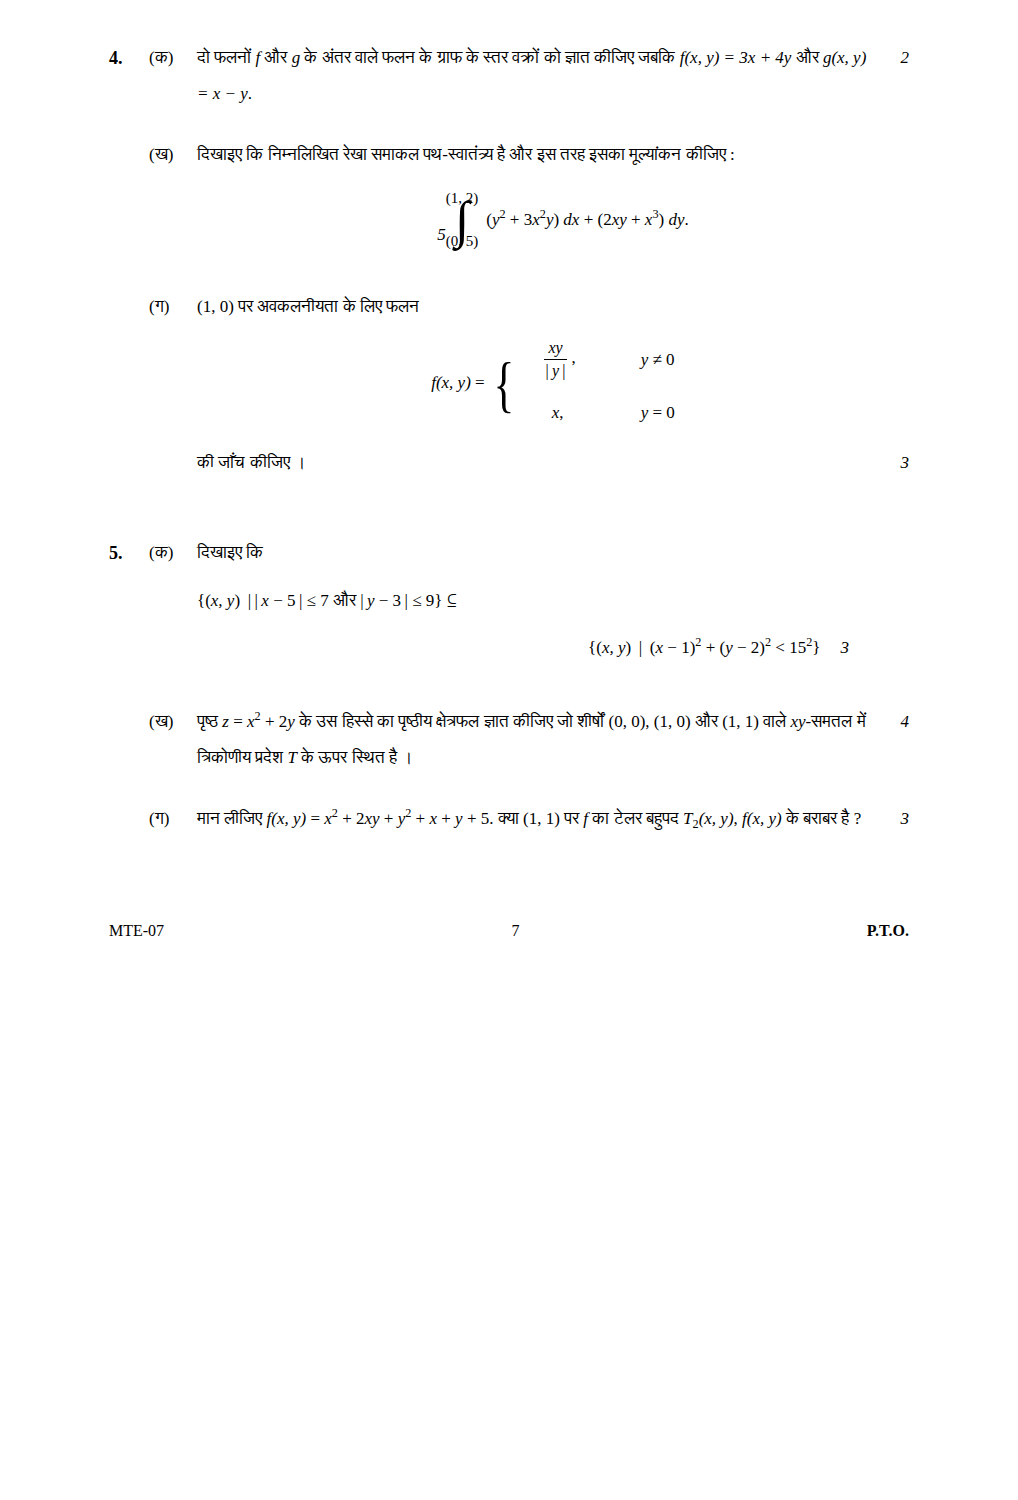4.
(क)
2 दो फलनों f और g के अंतर वाले फलन के ग्राफ के स्तर वक्रों को ज्ञात कीजिए जबकि f(x, y) = 3x + 4y और g(x, y) = x − y.
(ख)
दिखाइए कि निम्नलिखित रेखा समाकल पथ-स्वातंत्र्य है और इस तरह इसका मूल्यांकन कीजिए :
5 (1, 2) ∫ (0, 5) (y2 + 3x2y) dx + (2xy + x3) dy.
(ग)
(1, 0) पर अवकलनीयता के लिए फलन
f(x, y) = { xy| y |, y ≠ 0 x, y = 0
3 की जाँच कीजिए ।
5.
(क)
दिखाइए कि
{(x, y)  | | x − 5 | ≤ 7 और | y − 3 | ≤ 9} ⊆
3 {(x, y)  |  (x − 1)2 + (y − 2)2 < 152}
(ख)
4 पृष्ठ z = x2 + 2y के उस हिस्से का पृष्ठीय क्षेत्रफल ज्ञात कीजिए जो शीर्षों (0, 0), (1, 0) और (1, 1) वाले xy-समतल में त्रिकोणीय प्रदेश T के ऊपर स्थित है ।
(ग)
3 मान लीजिए f(x, y) = x2 + 2xy + y2 + x + y + 5. क्या (1, 1) पर f का टेलर बहुपद T2(x, y), f(x, y) के बराबर है ?
MTE-07 7 P.T.O.